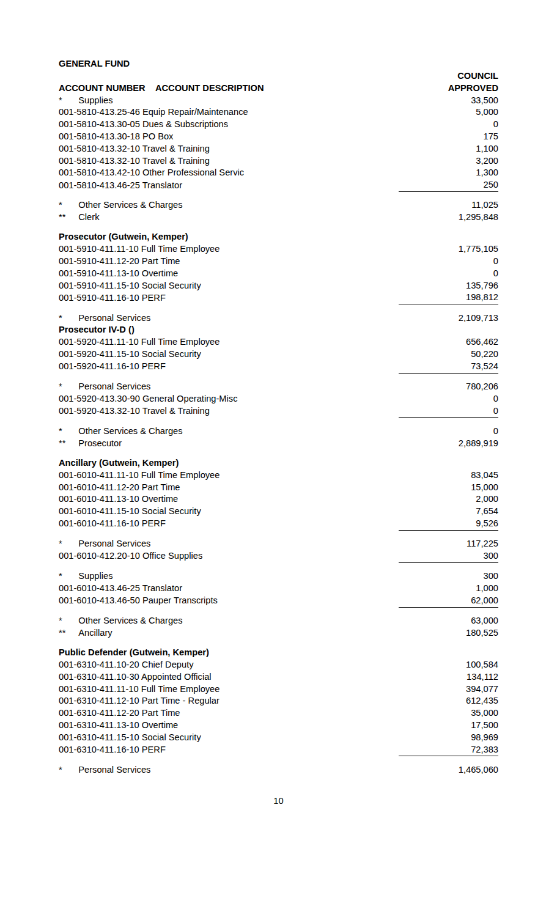GENERAL FUND
| | | COUNCIL |
| ACCOUNT NUMBER ACCOUNT DESCRIPTION | APPROVED |
| * | Supplies | 33,500 |
| 001-5810-413.25-46 Equip Repair/Maintenance | 5,000 |
| 001-5810-413.30-05 Dues & Subscriptions | 0 |
| 001-5810-413.30-18 PO Box | 175 |
| 001-5810-413.32-10 Travel & Training | 1,100 |
| 001-5810-413.32-10 Travel & Training | 3,200 |
| 001-5810-413.42-10 Other Professional Servic | 1,300 |
| 001-5810-413.46-25 Translator | 250 |
| * | Other Services & Charges | 11,025 |
| ** | Clerk | 1,295,848 |
| Prosecutor (Gutwein, Kemper) | |
| 001-5910-411.11-10 Full Time Employee | 1,775,105 |
| 001-5910-411.12-20 Part Time | 0 |
| 001-5910-411.13-10 Overtime | 0 |
| 001-5910-411.15-10 Social Security | 135,796 |
| 001-5910-411.16-10 PERF | 198,812 |
| * | Personal Services | 2,109,713 |
| Prosecutor IV-D () | |
| 001-5920-411.11-10 Full Time Employee | 656,462 |
| 001-5920-411.15-10 Social Security | 50,220 |
| 001-5920-411.16-10 PERF | 73,524 |
| * | Personal Services | 780,206 |
| 001-5920-413.30-90 General Operating-Misc | 0 |
| 001-5920-413.32-10 Travel & Training | 0 |
| * | Other Services & Charges | 0 |
| ** | Prosecutor | 2,889,919 |
| Ancillary (Gutwein, Kemper) | |
| 001-6010-411.11-10 Full Time Employee | 83,045 |
| 001-6010-411.12-20 Part Time | 15,000 |
| 001-6010-411.13-10 Overtime | 2,000 |
| 001-6010-411.15-10 Social Security | 7,654 |
| 001-6010-411.16-10 PERF | 9,526 |
| * | Personal Services | 117,225 |
| 001-6010-412.20-10 Office Supplies | 300 |
| * | Supplies | 300 |
| 001-6010-413.46-25 Translator | 1,000 |
| 001-6010-413.46-50 Pauper Transcripts | 62,000 |
| * | Other Services & Charges | 63,000 |
| ** | Ancillary | 180,525 |
| Public Defender (Gutwein, Kemper) | |
| 001-6310-411.10-20 Chief Deputy | 100,584 |
| 001-6310-411.10-30 Appointed Official | 134,112 |
| 001-6310-411.11-10 Full Time Employee | 394,077 |
| 001-6310-411.12-10 Part Time - Regular | 612,435 |
| 001-6310-411.12-20 Part Time | 35,000 |
| 001-6310-411.13-10 Overtime | 17,500 |
| 001-6310-411.15-10 Social Security | 98,969 |
| 001-6310-411.16-10 PERF | 72,383 |
| * | Personal Services | 1,465,060 |
10